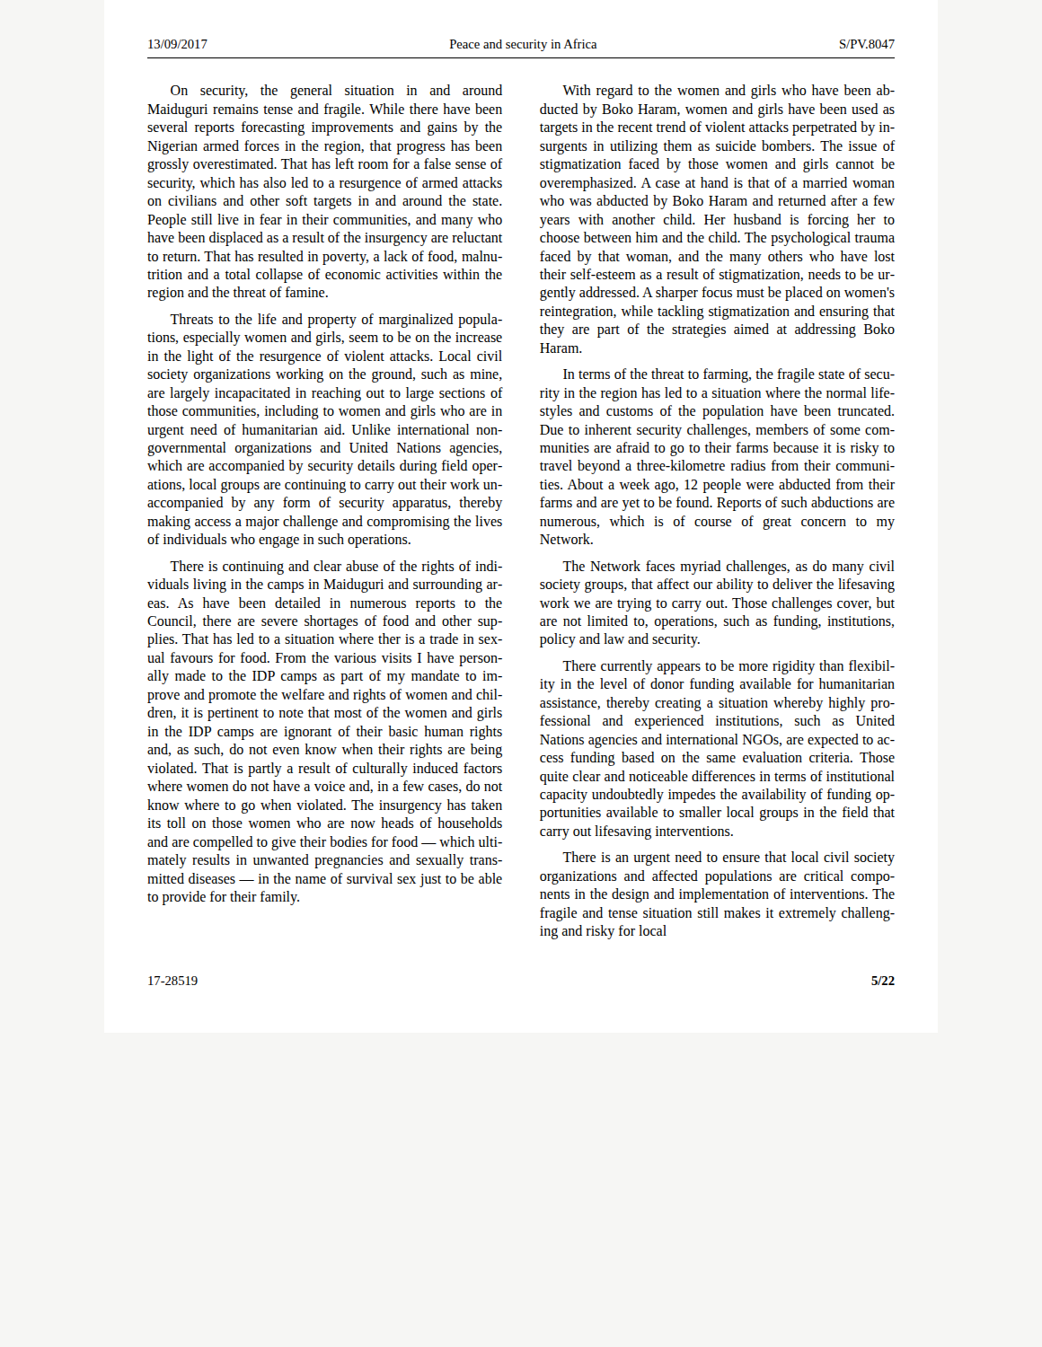13/09/2017 Peace and security in Africa S/PV.8047
On security, the general situation in and around Maiduguri remains tense and fragile. While there have been several reports forecasting improvements and gains by the Nigerian armed forces in the region, that progress has been grossly overestimated. That has left room for a false sense of security, which has also led to a resurgence of armed attacks on civilians and other soft targets in and around the state. People still live in fear in their communities, and many who have been displaced as a result of the insurgency are reluctant to return. That has resulted in poverty, a lack of food, malnutrition and a total collapse of economic activities within the region and the threat of famine.
Threats to the life and property of marginalized populations, especially women and girls, seem to be on the increase in the light of the resurgence of violent attacks. Local civil society organizations working on the ground, such as mine, are largely incapacitated in reaching out to large sections of those communities, including to women and girls who are in urgent need of humanitarian aid. Unlike international non-governmental organizations and United Nations agencies, which are accompanied by security details during field operations, local groups are continuing to carry out their work unaccompanied by any form of security apparatus, thereby making access a major challenge and compromising the lives of individuals who engage in such operations.
There is continuing and clear abuse of the rights of individuals living in the camps in Maiduguri and surrounding areas. As have been detailed in numerous reports to the Council, there are severe shortages of food and other supplies. That has led to a situation where ther is a trade in sexual favours for food. From the various visits I have personally made to the IDP camps as part of my mandate to improve and promote the welfare and rights of women and children, it is pertinent to note that most of the women and girls in the IDP camps are ignorant of their basic human rights and, as such, do not even know when their rights are being violated. That is partly a result of culturally induced factors where women do not have a voice and, in a few cases, do not know where to go when violated. The insurgency has taken its toll on those women who are now heads of households and are compelled to give their bodies for food — which ultimately results in unwanted pregnancies and sexually transmitted diseases — in the name of survival sex just to be able to provide for their family.
With regard to the women and girls who have been abducted by Boko Haram, women and girls have been used as targets in the recent trend of violent attacks perpetrated by insurgents in utilizing them as suicide bombers. The issue of stigmatization faced by those women and girls cannot be overemphasized. A case at hand is that of a married woman who was abducted by Boko Haram and returned after a few years with another child. Her husband is forcing her to choose between him and the child. The psychological trauma faced by that woman, and the many others who have lost their self-esteem as a result of stigmatization, needs to be urgently addressed. A sharper focus must be placed on women's reintegration, while tackling stigmatization and ensuring that they are part of the strategies aimed at addressing Boko Haram.
In terms of the threat to farming, the fragile state of security in the region has led to a situation where the normal lifestyles and customs of the population have been truncated. Due to inherent security challenges, members of some communities are afraid to go to their farms because it is risky to travel beyond a three-kilometre radius from their communities. About a week ago, 12 people were abducted from their farms and are yet to be found. Reports of such abductions are numerous, which is of course of great concern to my Network.
The Network faces myriad challenges, as do many civil society groups, that affect our ability to deliver the lifesaving work we are trying to carry out. Those challenges cover, but are not limited to, operations, such as funding, institutions, policy and law and security.
There currently appears to be more rigidity than flexibility in the level of donor funding available for humanitarian assistance, thereby creating a situation whereby highly professional and experienced institutions, such as United Nations agencies and international NGOs, are expected to access funding based on the same evaluation criteria. Those quite clear and noticeable differences in terms of institutional capacity undoubtedly impedes the availability of funding opportunities available to smaller local groups in the field that carry out lifesaving interventions.
There is an urgent need to ensure that local civil society organizations and affected populations are critical components in the design and implementation of interventions. The fragile and tense situation still makes it extremely challenging and risky for local
17-28519 5/22